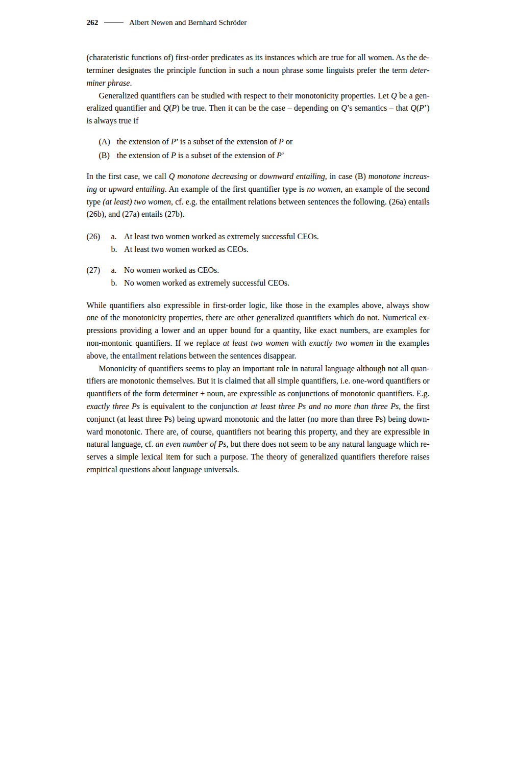262 Albert Newen and Bernhard Schröder
(charateristic functions of) first-order predicates as its instances which are true for all women. As the determiner designates the principle function in such a noun phrase some linguists prefer the term determiner phrase.
Generalized quantifiers can be studied with respect to their monotonicity properties. Let Q be a generalized quantifier and Q(P) be true. Then it can be the case – depending on Q’s semantics – that Q(P’) is always true if
(A) the extension of P’ is a subset of the extension of P or
(B) the extension of P is a subset of the extension of P’
In the first case, we call Q monotone decreasing or downward entailing, in case (B) monotone increasing or upward entailing. An example of the first quantifier type is no women, an example of the second type (at least) two women, cf. e.g. the entailment relations between sentences the following. (26a) entails (26b), and (27a) entails (27b).
(26)
a. At least two women worked as extremely successful CEOs.
b. At least two women worked as CEOs.
(27)
a. No women worked as CEOs.
b. No women worked as extremely successful CEOs.
While quantifiers also expressible in first-order logic, like those in the examples above, always show one of the monotonicity properties, there are other generalized quantifiers which do not. Numerical expressions providing a lower and an upper bound for a quantity, like exact numbers, are examples for non-montonic quantifiers. If we replace at least two women with exactly two women in the examples above, the entailment relations between the sentences disappear.
Mononicity of quantifiers seems to play an important role in natural language although not all quantifiers are monotonic themselves. But it is claimed that all simple quantifiers, i.e. one-word quantifiers or quantifiers of the form determiner + noun, are expressible as conjunctions of monotonic quantifiers. E.g. exactly three Ps is equivalent to the conjunction at least three Ps and no more than three Ps, the first conjunct (at least three Ps) being upward monotonic and the latter (no more than three Ps) being downward monotonic. There are, of course, quantifiers not bearing this property, and they are expressible in natural language, cf. an even number of Ps, but there does not seem to be any natural language which reserves a simple lexical item for such a purpose. The theory of generalized quantifiers therefore raises empirical questions about language universals.